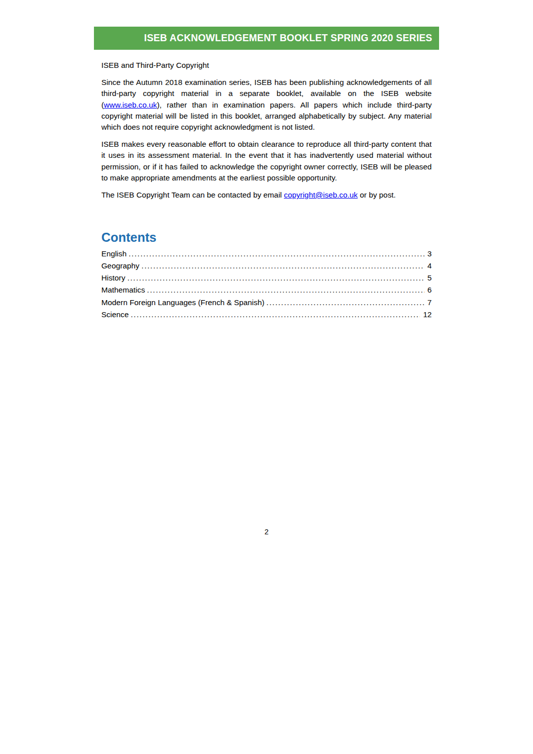ISEB ACKNOWLEDGEMENT BOOKLET SPRING 2020 SERIES
ISEB and Third-Party Copyright
Since the Autumn 2018 examination series, ISEB has been publishing acknowledgements of all third-party copyright material in a separate booklet, available on the ISEB website (www.iseb.co.uk), rather than in examination papers. All papers which include third-party copyright material will be listed in this booklet, arranged alphabetically by subject. Any material which does not require copyright acknowledgment is not listed.
ISEB makes every reasonable effort to obtain clearance to reproduce all third-party content that it uses in its assessment material. In the event that it has inadvertently used material without permission, or if it has failed to acknowledge the copyright owner correctly, ISEB will be pleased to make appropriate amendments at the earliest possible opportunity.
The ISEB Copyright Team can be contacted by email copyright@iseb.co.uk or by post.
Contents
English........................................................................................................................... 3
Geography..................................................................................................................... 4
History............................................................................................................................ 5
Mathematics.................................................................................................................. 6
Modern Foreign Languages (French & Spanish).................................................................. 7
Science......................................................................................................................... 12
2